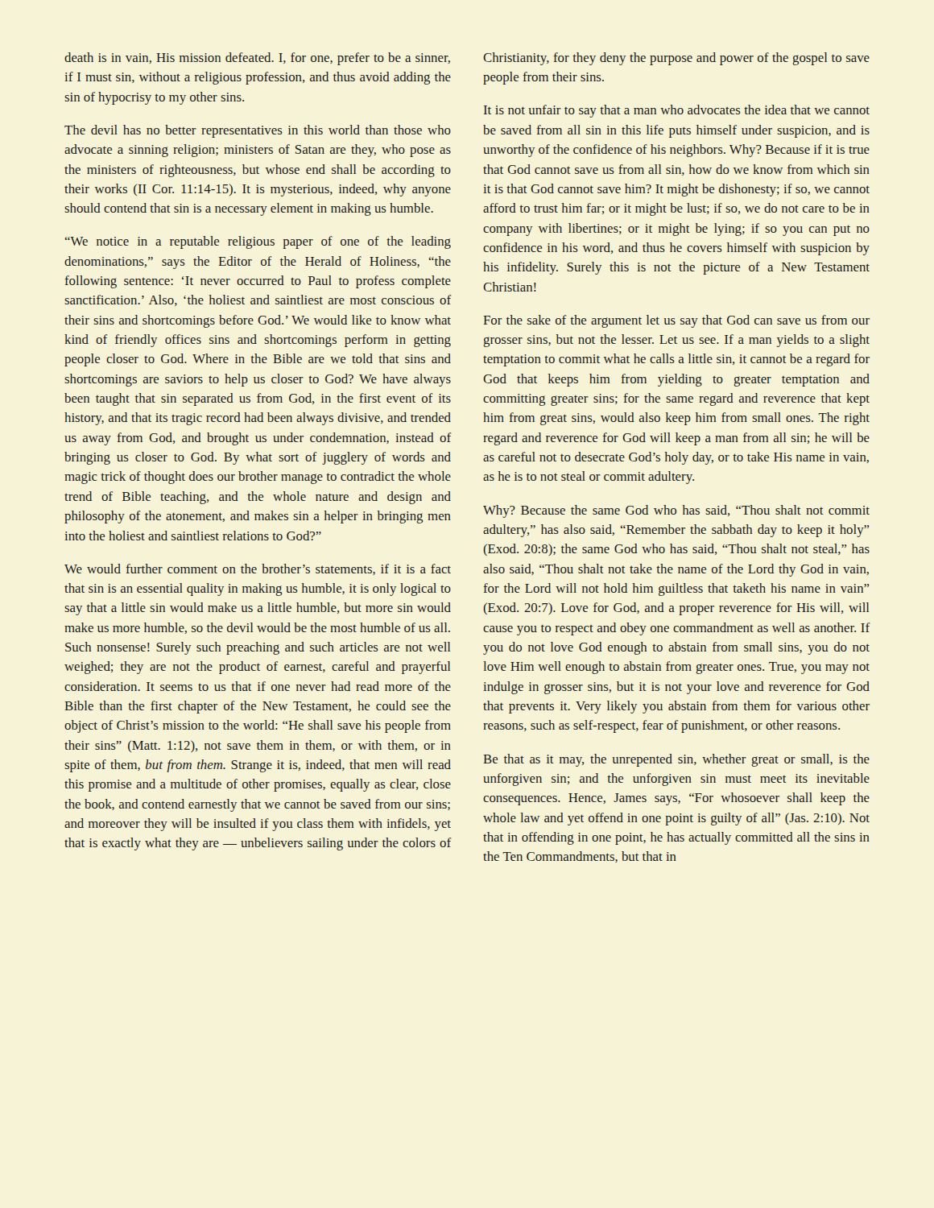death is in vain, His mission defeated. I, for one, prefer to be a sinner, if I must sin, without a religious profession, and thus avoid adding the sin of hypocrisy to my other sins.
The devil has no better representatives in this world than those who advocate a sinning religion; ministers of Satan are they, who pose as the ministers of righteousness, but whose end shall be according to their works (II Cor. 11:14-15). It is mysterious, indeed, why anyone should contend that sin is a necessary element in making us humble.
“We notice in a reputable religious paper of one of the leading denominations,” says the Editor of the Herald of Holiness, “the following sentence: ‘It never occurred to Paul to profess complete sanctification.’ Also, ‘the holiest and saintliest are most conscious of their sins and shortcomings before God.’ We would like to know what kind of friendly offices sins and shortcomings perform in getting people closer to God. Where in the Bible are we told that sins and shortcomings are saviors to help us closer to God? We have always been taught that sin separated us from God, in the first event of its history, and that its tragic record had been always divisive, and trended us away from God, and brought us under condemnation, instead of bringing us closer to God. By what sort of jugglery of words and magic trick of thought does our brother manage to contradict the whole trend of Bible teaching, and the whole nature and design and philosophy of the atonement, and makes sin a helper in bringing men into the holiest and saintliest relations to God?”
We would further comment on the brother’s statements, if it is a fact that sin is an essential quality in making us humble, it is only logical to say that a little sin would make us a little humble, but more sin would make us more humble, so the devil would be the most humble of us all. Such nonsense! Surely such preaching and such articles are not well weighed; they are not the product of earnest, careful and prayerful consideration. It seems to us that if one never had read more of the Bible than the first chapter of the New Testament, he could see the object of Christ’s mission to the world: “He shall save his people from their sins” (Matt. 1:12), not save them in them, or with them, or in spite of them, but from them. Strange it is, indeed, that men will read this promise and a multitude of other promises, equally as clear, close the book, and contend earnestly that we cannot be saved from our sins; and moreover they will be insulted if you class them with infidels, yet that is exactly what they are — unbelievers sailing under the colors of Christianity, for they deny the purpose and power of the gospel to save people from their sins.
It is not unfair to say that a man who advocates the idea that we cannot be saved from all sin in this life puts himself under suspicion, and is unworthy of the confidence of his neighbors. Why? Because if it is true that God cannot save us from all sin, how do we know from which sin it is that God cannot save him? It might be dishonesty; if so, we cannot afford to trust him far; or it might be lust; if so, we do not care to be in company with libertines; or it might be lying; if so you can put no confidence in his word, and thus he covers himself with suspicion by his infidelity. Surely this is not the picture of a New Testament Christian!
For the sake of the argument let us say that God can save us from our grosser sins, but not the lesser. Let us see. If a man yields to a slight temptation to commit what he calls a little sin, it cannot be a regard for God that keeps him from yielding to greater temptation and committing greater sins; for the same regard and reverence that kept him from great sins, would also keep him from small ones. The right regard and reverence for God will keep a man from all sin; he will be as careful not to desecrate God’s holy day, or to take His name in vain, as he is to not steal or commit adultery.
Why? Because the same God who has said, “Thou shalt not commit adultery,” has also said, “Remember the sabbath day to keep it holy” (Exod. 20:8); the same God who has said, “Thou shalt not steal,” has also said, “Thou shalt not take the name of the Lord thy God in vain, for the Lord will not hold him guiltless that taketh his name in vain” (Exod. 20:7). Love for God, and a proper reverence for His will, will cause you to respect and obey one commandment as well as another. If you do not love God enough to abstain from small sins, you do not love Him well enough to abstain from greater ones. True, you may not indulge in grosser sins, but it is not your love and reverence for God that prevents it. Very likely you abstain from them for various other reasons, such as self-respect, fear of punishment, or other reasons.
Be that as it may, the unrepented sin, whether great or small, is the unforgiven sin; and the unforgiven sin must meet its inevitable consequences. Hence, James says, “For whosoever shall keep the whole law and yet offend in one point is guilty of all” (Jas. 2:10). Not that in offending in one point, he has actually committed all the sins in the Ten Commandments, but that in